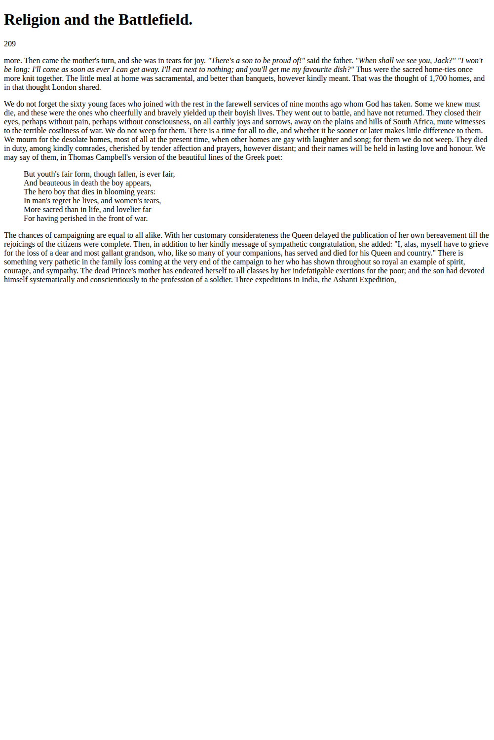Religion and the Battlefield.
209
more. Then came the mother's turn, and she was in tears for joy. "There's a son to be proud of!" said the father. "When shall we see you, Jack?" "I won't be long: I'll come as soon as ever I can get away. I'll eat next to nothing; and you'll get me my favourite dish?" Thus were the sacred home-ties once more knit together. The little meal at home was sacramental, and better than banquets, however kindly meant. That was the thought of 1,700 homes, and in that thought London shared.
We do not forget the sixty young faces who joined with the rest in the farewell services of nine months ago whom God has taken. Some we knew must die, and these were the ones who cheerfully and bravely yielded up their boyish lives. They went out to battle, and have not returned. They closed their eyes, perhaps without pain, perhaps without consciousness, on all earthly joys and sorrows, away on the plains and hills of South Africa, mute witnesses to the terrible costliness of war. We do not weep for them. There is a time for all to die, and whether it be sooner or later makes little difference to them. We mourn for the desolate homes, most of all at the present time, when other homes are gay with laughter and song; for them we do not weep. They died in duty, among kindly comrades, cherished by tender affection and prayers, however distant; and their names will be held in lasting love and honour. We may say of them, in Thomas Campbell's version of the beautiful lines of the Greek poet:
But youth's fair form, though fallen, is ever fair,
And beauteous in death the boy appears,
The hero boy that dies in blooming years:
In man's regret he lives, and women's tears,
More sacred than in life, and lovelier far
For having perished in the front of war.
The chances of campaigning are equal to all alike. With her customary considerateness the Queen delayed the publication of her own bereavement till the rejoicings of the citizens were complete. Then, in addition to her kindly message of sympathetic congratulation, she added: "I, alas, myself have to grieve for the loss of a dear and most gallant grandson, who, like so many of your companions, has served and died for his Queen and country." There is something very pathetic in the family loss coming at the very end of the campaign to her who has shown throughout so royal an example of spirit, courage, and sympathy. The dead Prince's mother has endeared herself to all classes by her indefatigable exertions for the poor; and the son had devoted himself systematically and conscientiously to the profession of a soldier. Three expeditions in India, the Ashanti Expedition,